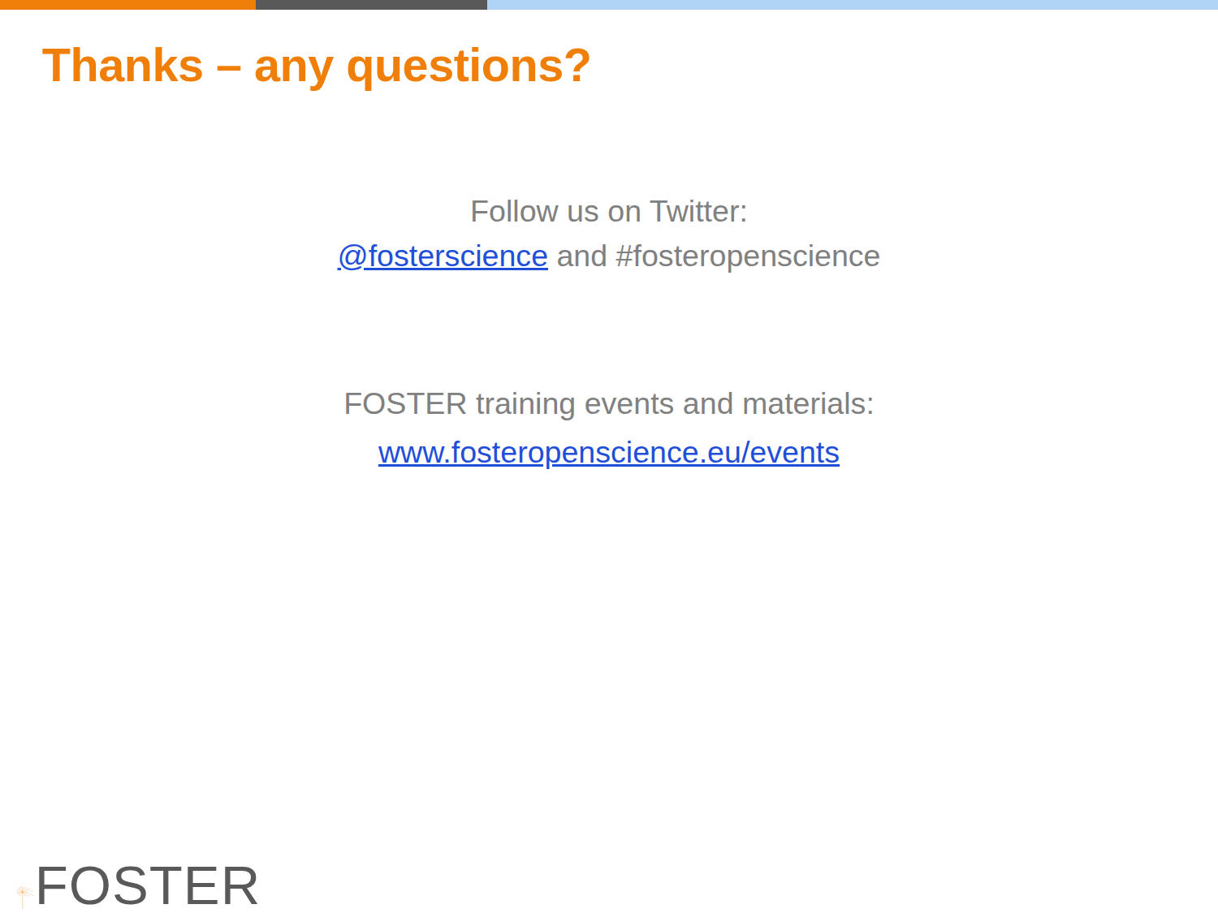Thanks – any questions?
Follow us on Twitter:
@fosterscience and #fosteropenscience
FOSTER training events and materials: www.fosteropenscience.eu/events
FOSTER